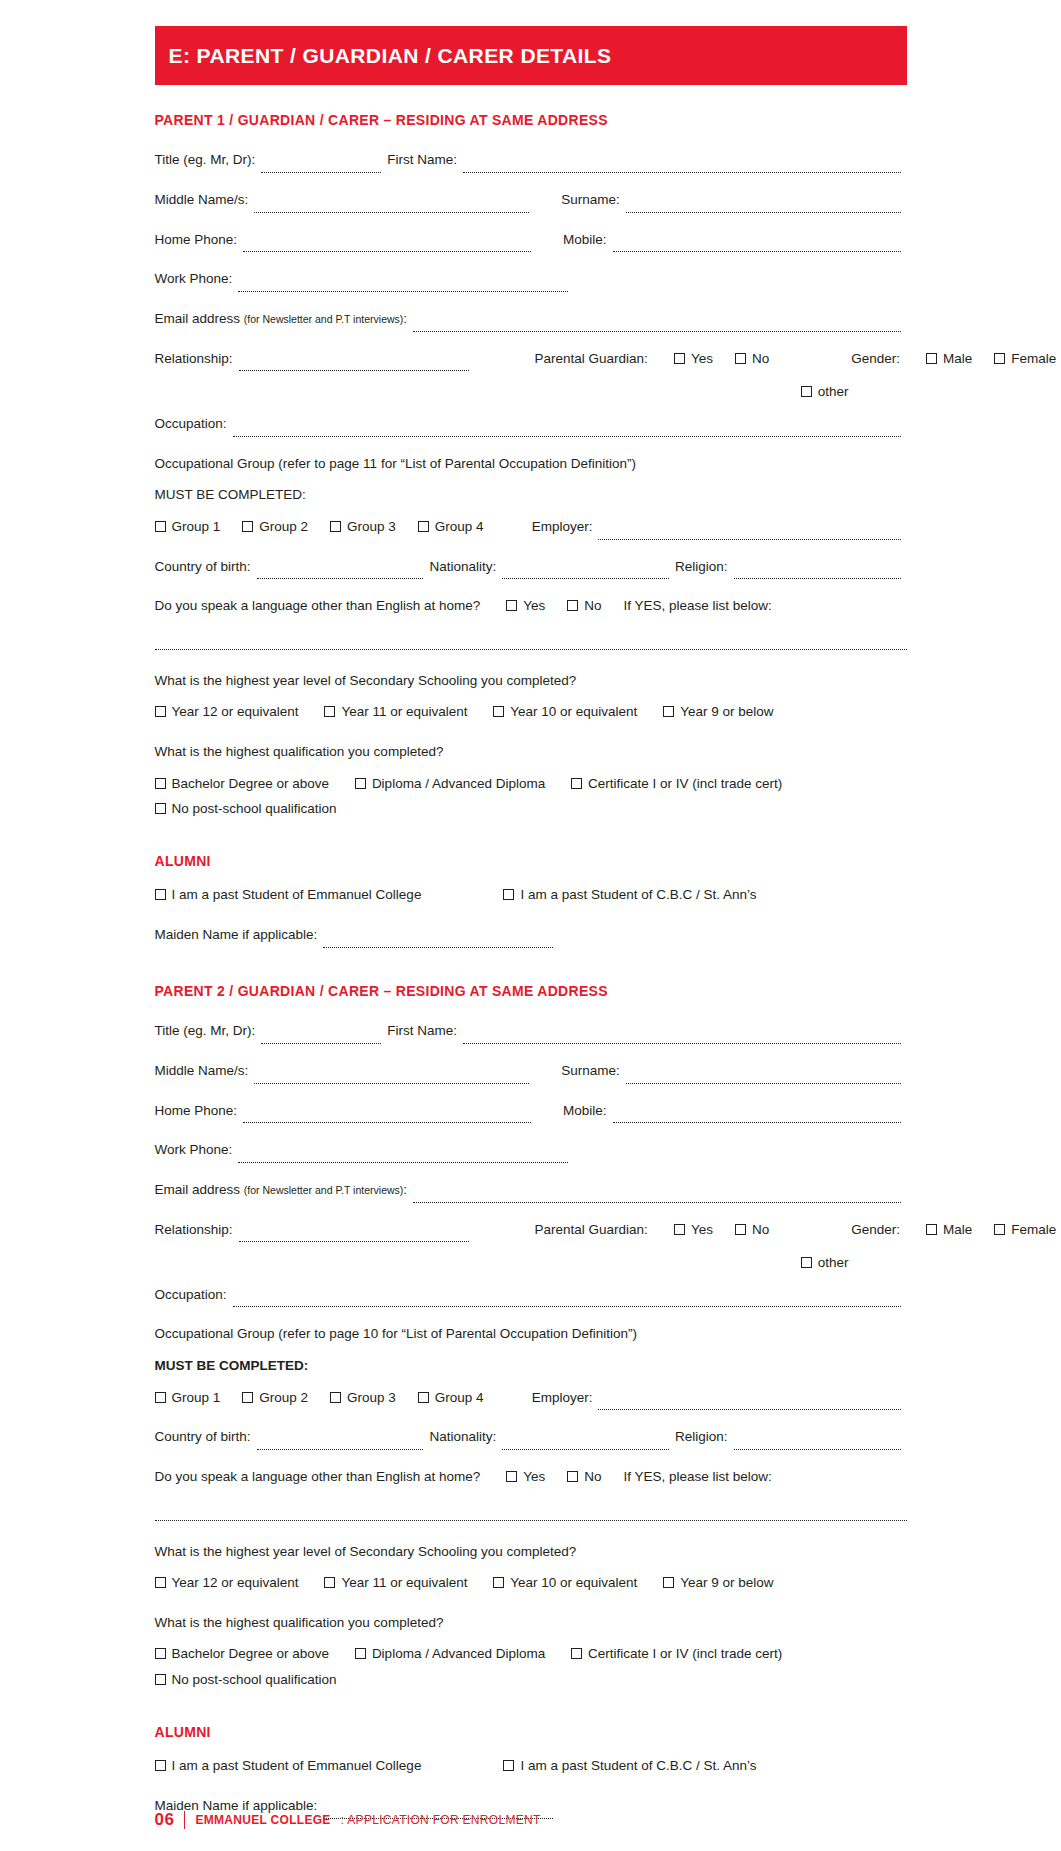E: PARENT / GUARDIAN / CARER DETAILS
PARENT 1 / GUARDIAN / CARER – RESIDING AT SAME ADDRESS
Title (eg. Mr, Dr): First Name:
Middle Name/s: Surname:
Home Phone: Mobile:
Work Phone:
Email address (for Newsletter and P.T interviews):
Relationship: Parental Guardian: Yes No Gender: Male Female
other
Occupation:
Occupational Group (refer to page 11 for “List of Parental Occupation Definition”)
MUST BE COMPLETED:
Group 1 Group 2 Group 3 Group 4 Employer:
Country of birth: Nationality: Religion:
Do you speak a language other than English at home? Yes No If YES, please list below:
What is the highest year level of Secondary Schooling you completed?
Year 12 or equivalent Year 11 or equivalent Year 10 or equivalent Year 9 or below
What is the highest qualification you completed?
Bachelor Degree or above Diploma / Advanced Diploma Certificate I or IV (incl trade cert) No post-school qualification
ALUMNI
I am a past Student of Emmanuel College I am a past Student of C.B.C / St. Ann’s
Maiden Name if applicable:
PARENT 2 / GUARDIAN / CARER – RESIDING AT SAME ADDRESS
Title (eg. Mr, Dr): First Name:
Middle Name/s: Surname:
Home Phone: Mobile:
Work Phone:
Email address (for Newsletter and P.T interviews):
Relationship: Parental Guardian: Yes No Gender: Male Female
other
Occupation:
Occupational Group (refer to page 10 for “List of Parental Occupation Definition”)
MUST BE COMPLETED:
Group 1 Group 2 Group 3 Group 4 Employer:
Country of birth: Nationality: Religion:
Do you speak a language other than English at home? Yes No If YES, please list below:
What is the highest year level of Secondary Schooling you completed?
Year 12 or equivalent Year 11 or equivalent Year 10 or equivalent Year 9 or below
What is the highest qualification you completed?
Bachelor Degree or above Diploma / Advanced Diploma Certificate I or IV (incl trade cert) No post-school qualification
ALUMNI
I am a past Student of Emmanuel College I am a past Student of C.B.C / St. Ann’s
Maiden Name if applicable:
06 EMMANUEL COLLEGE : APPLICATION FOR ENROLMENT